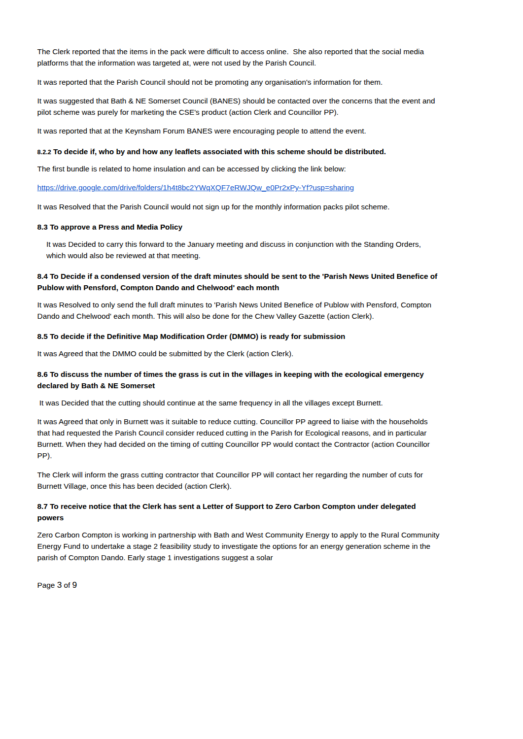The Clerk reported that the items in the pack were difficult to access online. She also reported that the social media platforms that the information was targeted at, were not used by the Parish Council.
It was reported that the Parish Council should not be promoting any organisation's information for them.
It was suggested that Bath & NE Somerset Council (BANES) should be contacted over the concerns that the event and pilot scheme was purely for marketing the CSE's product (action Clerk and Councillor PP).
It was reported that at the Keynsham Forum BANES were encouraging people to attend the event.
8.2.2 To decide if, who by and how any leaflets associated with this scheme should be distributed.
The first bundle is related to home insulation and can be accessed by clicking the link below:
https://drive.google.com/drive/folders/1h4t8bc2YWqXQF7eRWJQw_e0Pr2xPy-Yf?usp=sharing
It was Resolved that the Parish Council would not sign up for the monthly information packs pilot scheme.
8.3 To approve a Press and Media Policy
It was Decided to carry this forward to the January meeting and discuss in conjunction with the Standing Orders, which would also be reviewed at that meeting.
8.4 To Decide if a condensed version of the draft minutes should be sent to the 'Parish News United Benefice of Publow with Pensford, Compton Dando and Chelwood' each month
It was Resolved to only send the full draft minutes to 'Parish News United Benefice of Publow with Pensford, Compton Dando and Chelwood' each month. This will also be done for the Chew Valley Gazette (action Clerk).
8.5 To decide if the Definitive Map Modification Order (DMMO) is ready for submission
It was Agreed that the DMMO could be submitted by the Clerk (action Clerk).
8.6 To discuss the number of times the grass is cut in the villages in keeping with the ecological emergency declared by Bath & NE Somerset
It was Decided that the cutting should continue at the same frequency in all the villages except Burnett.
It was Agreed that only in Burnett was it suitable to reduce cutting. Councillor PP agreed to liaise with the households that had requested the Parish Council consider reduced cutting in the Parish for Ecological reasons, and in particular Burnett. When they had decided on the timing of cutting Councillor PP would contact the Contractor (action Councillor PP).
The Clerk will inform the grass cutting contractor that Councillor PP will contact her regarding the number of cuts for Burnett Village, once this has been decided (action Clerk).
8.7 To receive notice that the Clerk has sent a Letter of Support to Zero Carbon Compton under delegated powers
Zero Carbon Compton is working in partnership with Bath and West Community Energy to apply to the Rural Community Energy Fund to undertake a stage 2 feasibility study to investigate the options for an energy generation scheme in the parish of Compton Dando. Early stage 1 investigations suggest a solar
Page 3 of 9